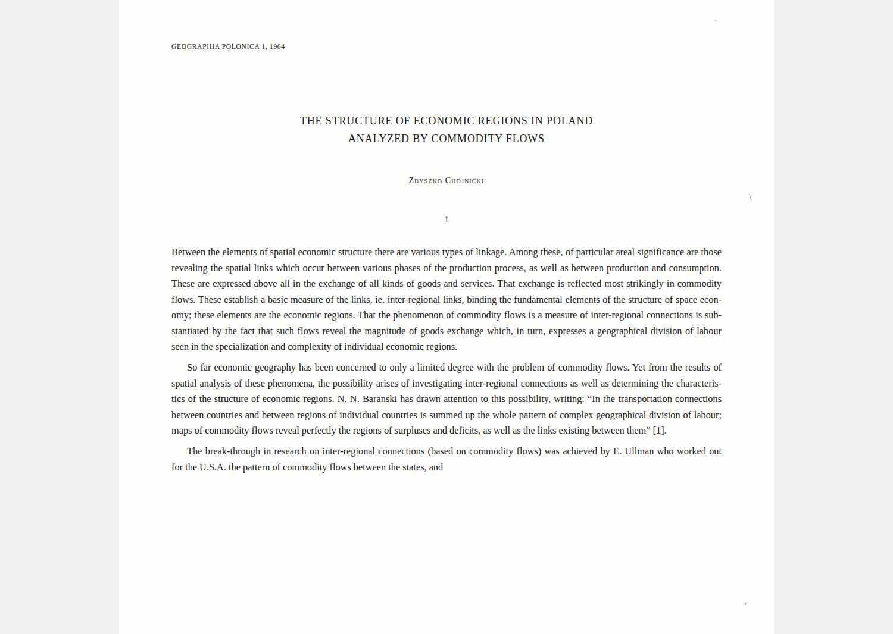Geographia Polonica 1, 1964
·
The Structure of Economic Regions in Poland
Analyzed by Commodity Flows
Zbyszko Chojnicki
1
\
Between the elements of spatial economic structure there are various types of linkage. Among these, of particular areal significance are those revealing the spatial links which occur between various phases of the production process, as well as between production and consumption. These are expressed above all in the exchange of all kinds of goods and services. That exchange is reflected most strikingly in commodity flows. These establish a basic measure of the links, ie. inter-regional links, binding the fundamental elements of the structure of space economy; these elements are the economic regions. That the phenomenon of commodity flows is a measure of inter-regional connections is substantiated by the fact that such flows reveal the magnitude of goods exchange which, in turn, expresses a geographical division of labour seen in the specialization and complexity of individual economic regions.
So far economic geography has been concerned to only a limited degree with the problem of commodity flows. Yet from the results of spatial analysis of these phenomena, the possibility arises of investigating inter-regional connections as well as determining the characteristics of the structure of economic regions. N. N. Baranski has drawn attention to this possibility, writing: “In the transportation connections between countries and between regions of individual countries is summed up the whole pattern of complex geographical division of labour; maps of commodity flows reveal perfectly the regions of surpluses and deficits, as well as the links existing between them” [1].
The break-through in research on inter-regional connections (based on commodity flows) was achieved by E. Ullman who worked out for the U.S.A. the pattern of commodity flows between the states, and
,